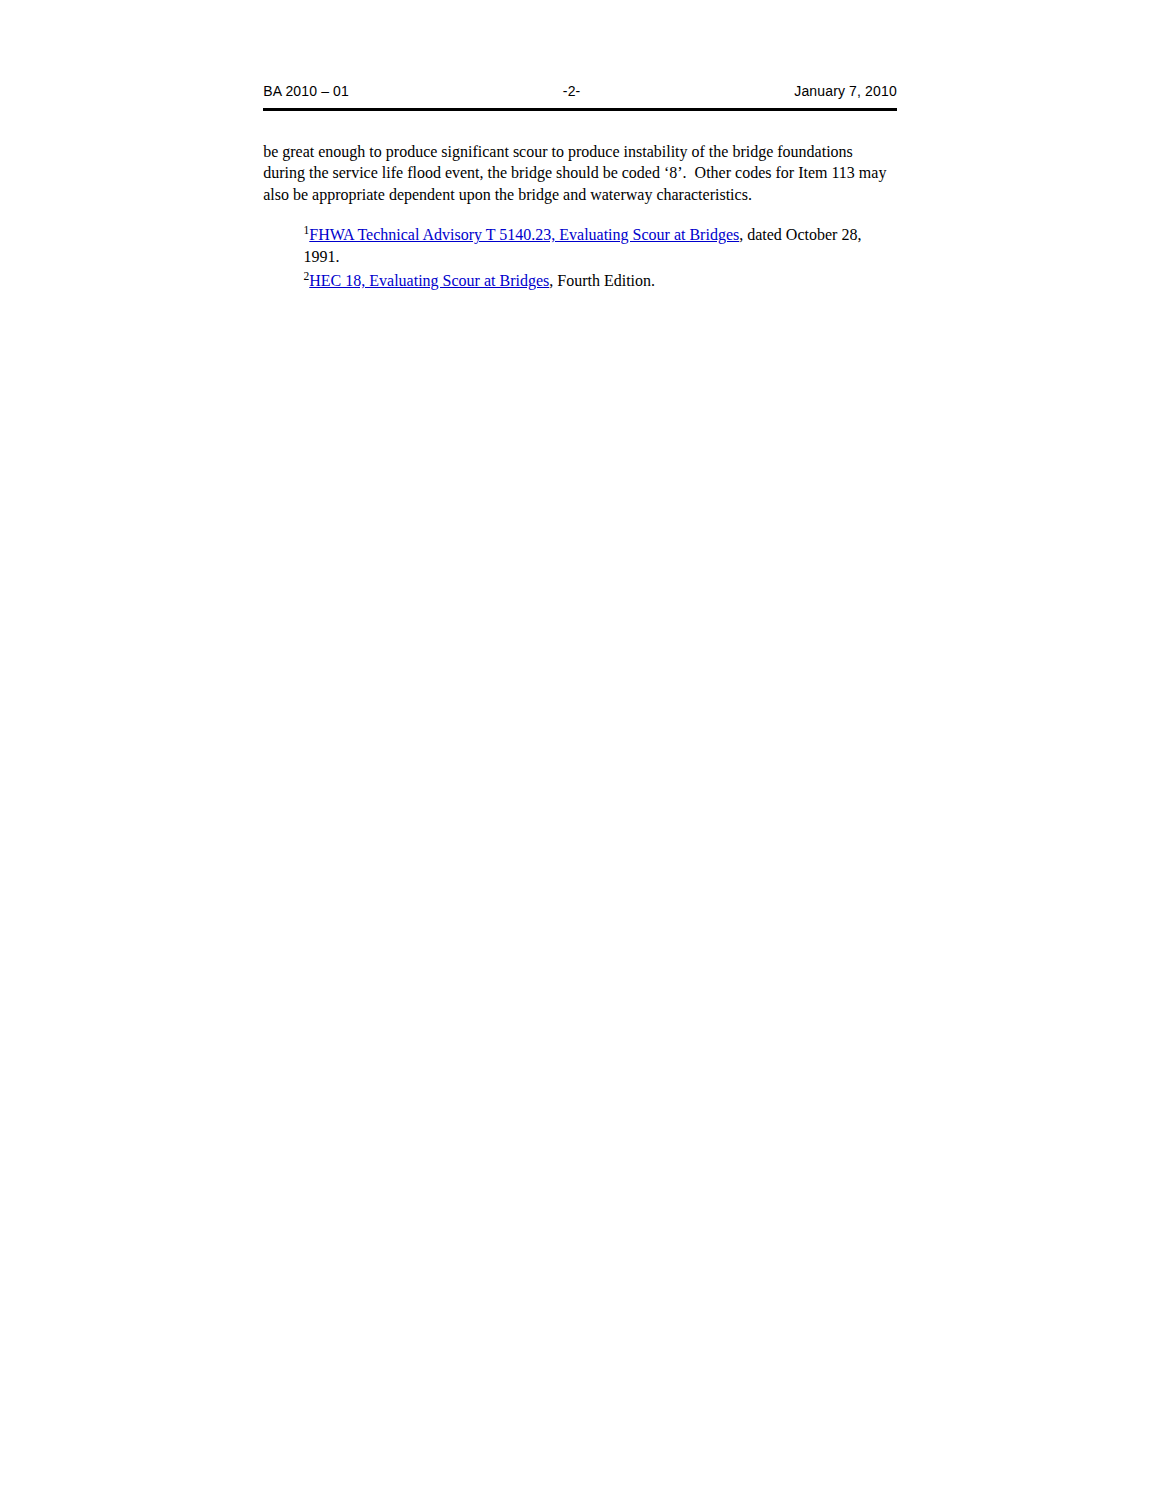BA 2010 – 01
-2-
January 7, 2010
be great enough to produce significant scour to produce instability of the bridge foundations during the service life flood event, the bridge should be coded ‘8’. Other codes for Item 113 may also be appropriate dependent upon the bridge and waterway characteristics.
1FHWA Technical Advisory T 5140.23, Evaluating Scour at Bridges, dated October 28, 1991.
2HEC 18, Evaluating Scour at Bridges, Fourth Edition.